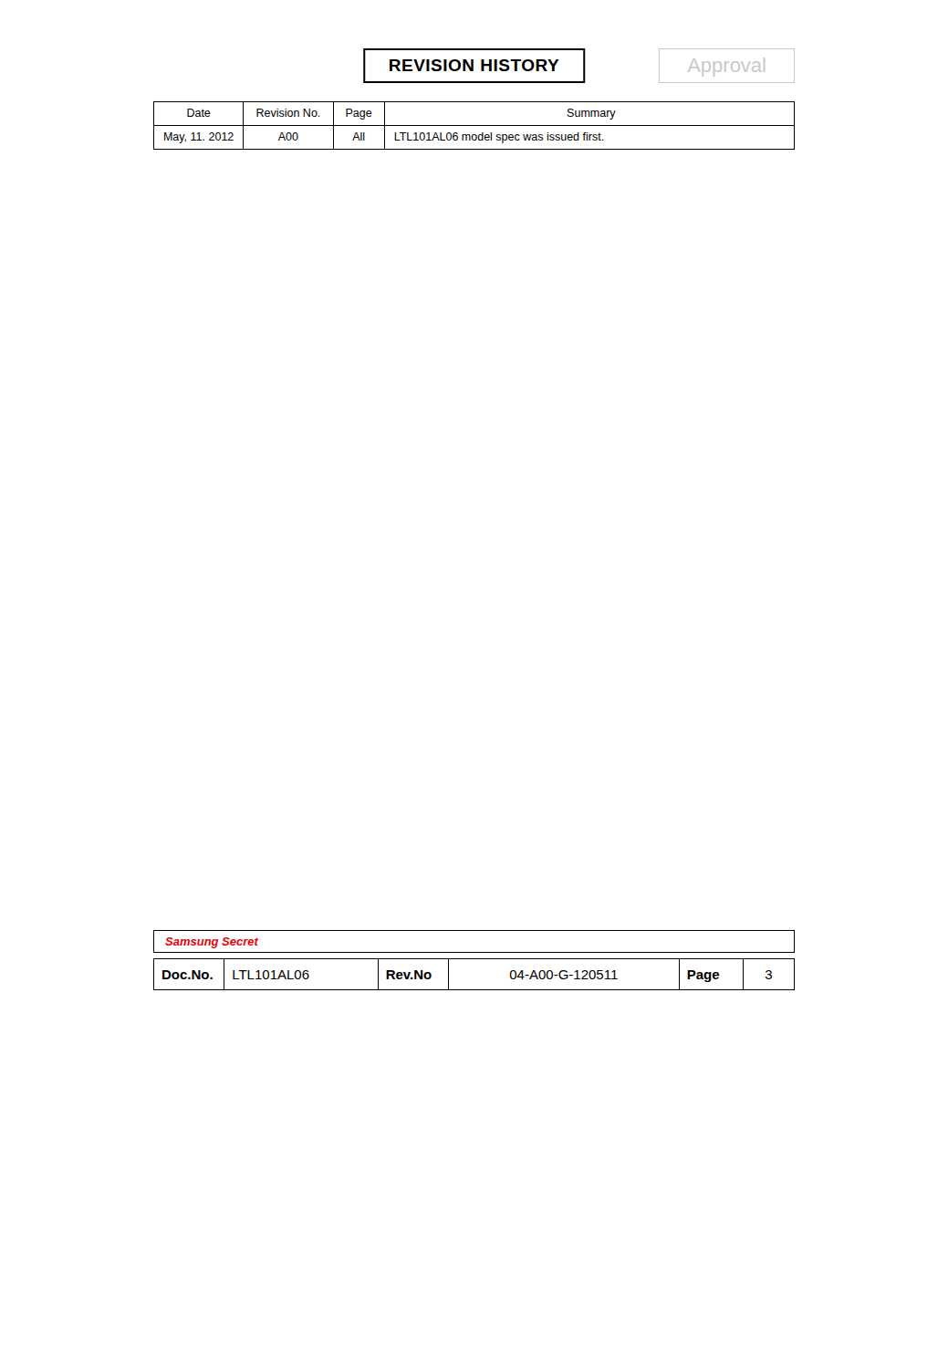REVISION HISTORY
Approval
| Date | Revision No. | Page | Summary |
| --- | --- | --- | --- |
| May, 11. 2012 | A00 | All | LTL101AL06 model spec was issued first. |
Samsung Secret
| Doc.No. | LTL101AL06 | Rev.No | 04-A00-G-120511 | Page | 3 |